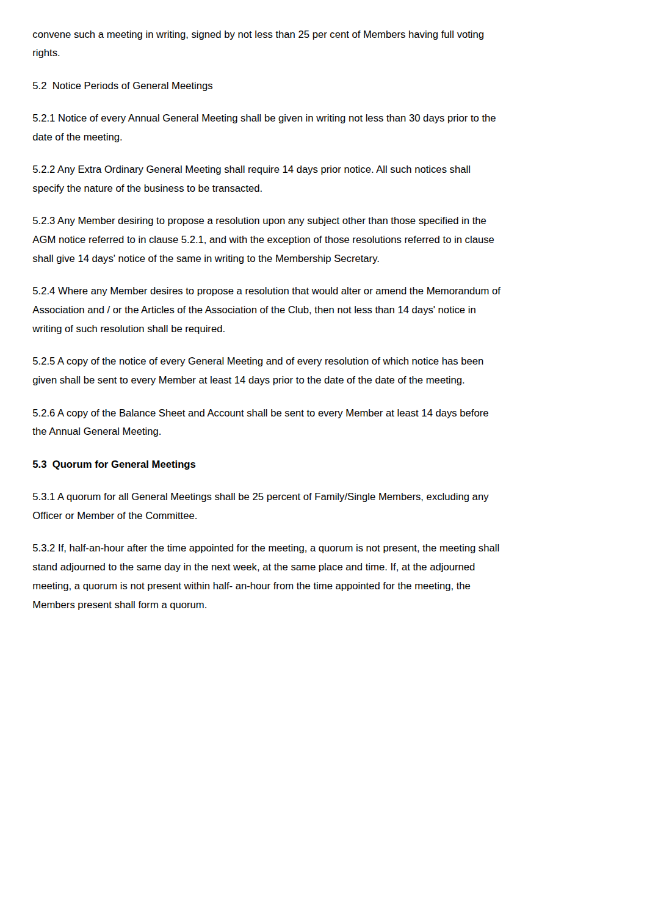convene such a meeting in writing, signed by not less than 25 per cent of Members having full voting rights.
5.2 Notice Periods of General Meetings
5.2.1 Notice of every Annual General Meeting shall be given in writing not less than 30 days prior to the date of the meeting.
5.2.2 Any Extra Ordinary General Meeting shall require 14 days prior notice. All such notices shall specify the nature of the business to be transacted.
5.2.3 Any Member desiring to propose a resolution upon any subject other than those specified in the AGM notice referred to in clause 5.2.1, and with the exception of those resolutions referred to in clause shall give 14 days' notice of the same in writing to the Membership Secretary.
5.2.4 Where any Member desires to propose a resolution that would alter or amend the Memorandum of Association and / or the Articles of the Association of the Club, then not less than 14 days' notice in writing of such resolution shall be required.
5.2.5 A copy of the notice of every General Meeting and of every resolution of which notice has been given shall be sent to every Member at least 14 days prior to the date of the date of the meeting.
5.2.6 A copy of the Balance Sheet and Account shall be sent to every Member at least 14 days before the Annual General Meeting.
5.3 Quorum for General Meetings
5.3.1 A quorum for all General Meetings shall be 25 percent of Family/Single Members, excluding any Officer or Member of the Committee.
5.3.2 If, half-an-hour after the time appointed for the meeting, a quorum is not present, the meeting shall stand adjourned to the same day in the next week, at the same place and time. If, at the adjourned meeting, a quorum is not present within half- an-hour from the time appointed for the meeting, the Members present shall form a quorum.